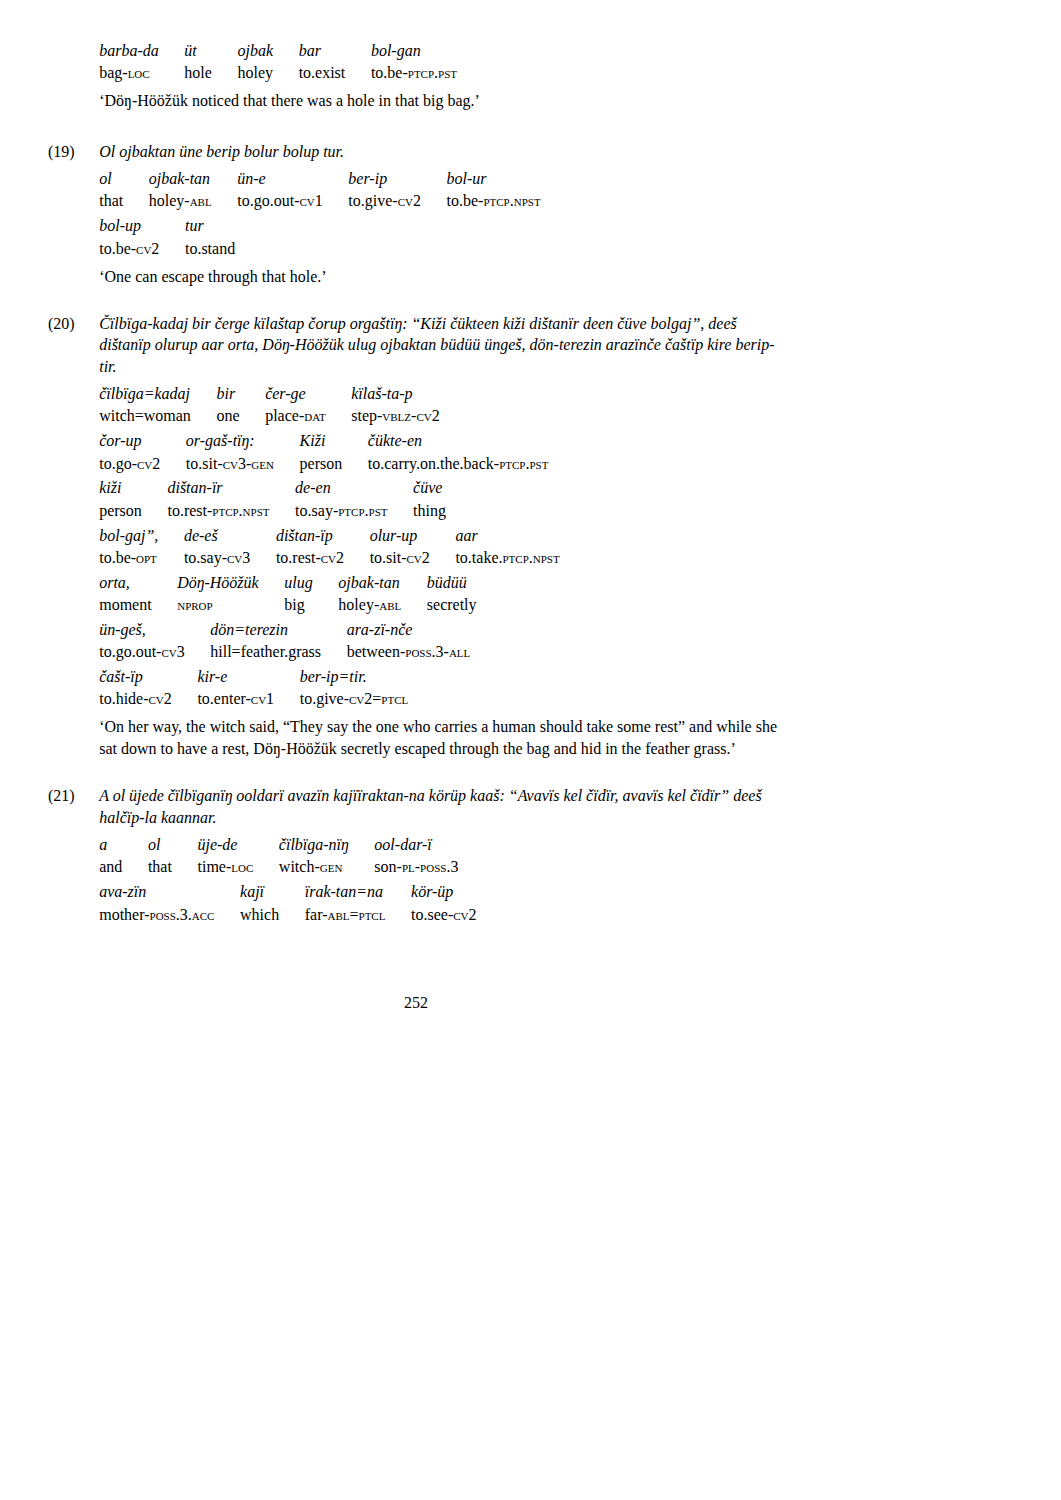| barba-da | üt | ojbak | bar | bol-gan |
| bag- loc | hole | holey | to.exist | to.be- ptcp.pst |
‘Döŋ-Hööžük noticed that there was a hole in that big bag.’
(19)
Ol ojbaktan üne berip bolur bolup tur.
| ol | ojbak-tan | ün-e | ber-ip | bol-ur |
| that | holey- abl | to.go.out- cv1 | to.give- cv2 | to.be- ptcp.npst |
| bol-up | tur |
| to.be- cv2 | to.stand |
‘One can escape through that hole.’
(20)
Čïlbïga-kadaj bir čerge kïlaštap čorup orgaštïŋ: “Kiži čükteen kiži dištanïr deen čüve bolgaj”, deeš dištanïp olurup aar orta, Döŋ-Hööžük ulug ojbaktan büdüü üngeš, dön-terezin arazïnče čaštïp kire berip-tir.
| čïlbïga=kadaj | bir | čer-ge | kïlaš-ta-p |
| witch=woman | one | place- dat | step- vblz - cv2 |
| čor-up | or-gaš-tïŋ: | Kiži | čükte-en |
| to.go- cv2 | to.sit- cv3 - gen | person | to.carry.on.the.back- ptcp.pst |
| kiži | dištan-ïr | de-en | čüve |
| person | to.rest- ptcp.npst | to.say- ptcp.pst | thing |
| bol-gaj”, | de-eš | dištan-ïp | olur-up | aar |
| to.be- opt | to.say- cv3 | to.rest- cv2 | to.sit- cv2 | to.take. ptcp.npst |
| orta, | Döŋ-Hööžük | ulug | ojbak-tan | büdüü |
| moment | nprop | big | holey- abl | secretly |
| ün-geš, | dön=terezin | ara-zï-nče |
| to.go.out- cv3 | hill=feather.grass | between- poss.3 - all |
| čašt-ïp | kir-e | ber-ip=tir. |
| to.hide- cv2 | to.enter- cv1 | to.give- cv2 = ptcl |
‘On her way, the witch said, “They say the one who carries a human should take some rest” and while she sat down to have a rest, Döŋ-Hööžük secretly escaped through the bag and hid in the feather grass.’
(21)
A ol üjede čïlbïganïŋ ooldarï avazïn kajïïraktan-na körüp kaaš: “Avavïs kel čïdïr, avavïs kel čïdïr” deeš halčïp-la kaannar.
| a | ol | üje-de | čïlbïga-nïŋ | ool-dar-ï |
| and | that | time- loc | witch- gen | son- pl - poss.3 |
| ava-zïn | kajï | ïrak-tan=na | kör-üp |
| mother- poss.3.acc | which | far- abl = ptcl | to.see- cv2 |
252